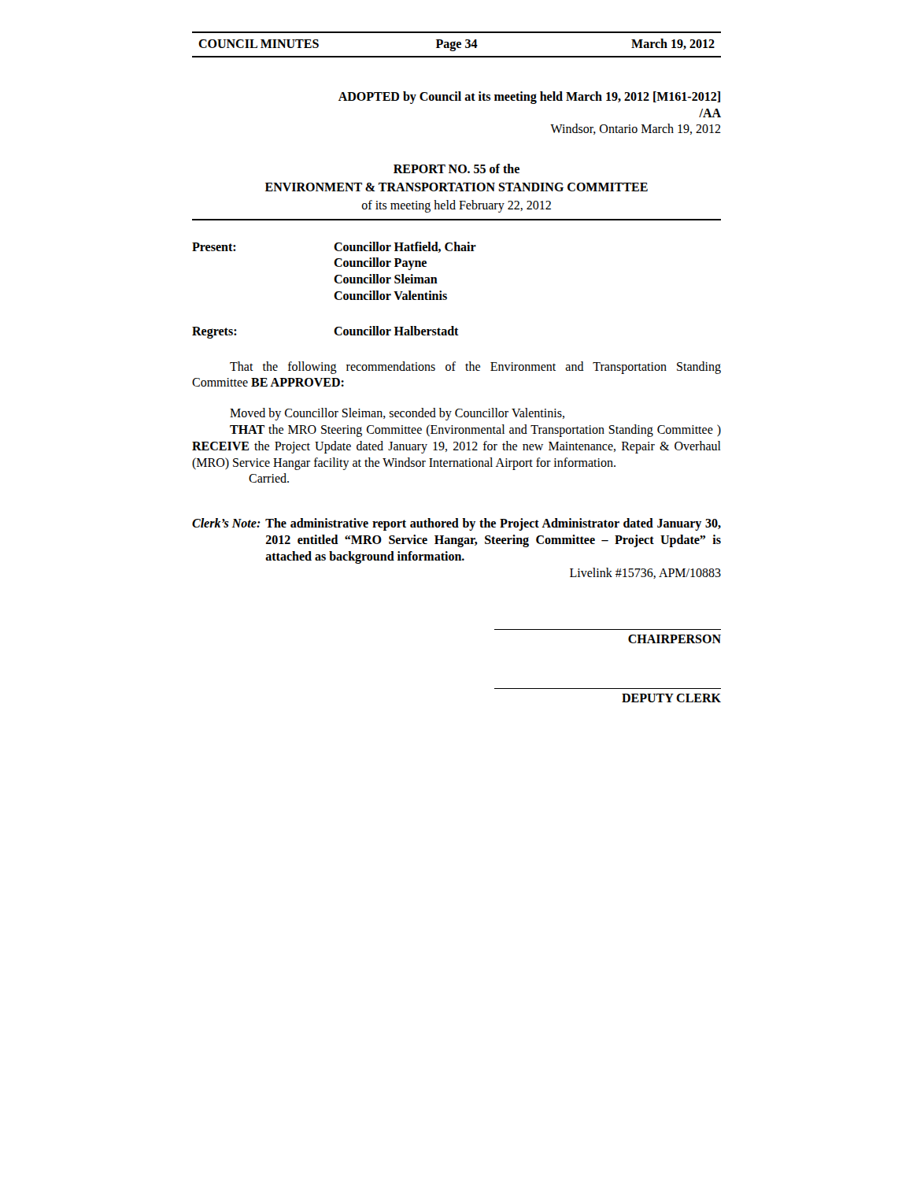COUNCIL MINUTES
Page 34
March 19, 2012
ADOPTED by Council at its meeting held March 19, 2012 [M161-2012]
/AA
Windsor, Ontario March 19, 2012
REPORT NO. 55 of the
ENVIRONMENT & TRANSPORTATION STANDING COMMITTEE
of its meeting held February 22, 2012
Present:
Councillor Hatfield, Chair
Councillor Payne
Councillor Sleiman
Councillor Valentinis
Regrets:
Councillor Halberstadt
That the following recommendations of the Environment and Transportation Standing Committee BE APPROVED:
Moved by Councillor Sleiman, seconded by Councillor Valentinis,
THAT the MRO Steering Committee (Environmental and Transportation Standing Committee ) RECEIVE the Project Update dated January 19, 2012 for the new Maintenance, Repair & Overhaul (MRO) Service Hangar facility at the Windsor International Airport for information.
Carried.
Clerk’s Note:
The administrative report authored by the Project Administrator dated January 30, 2012 entitled “MRO Service Hangar, Steering Committee – Project Update” is attached as background information.
Livelink #15736, APM/10883
CHAIRPERSON
DEPUTY CLERK